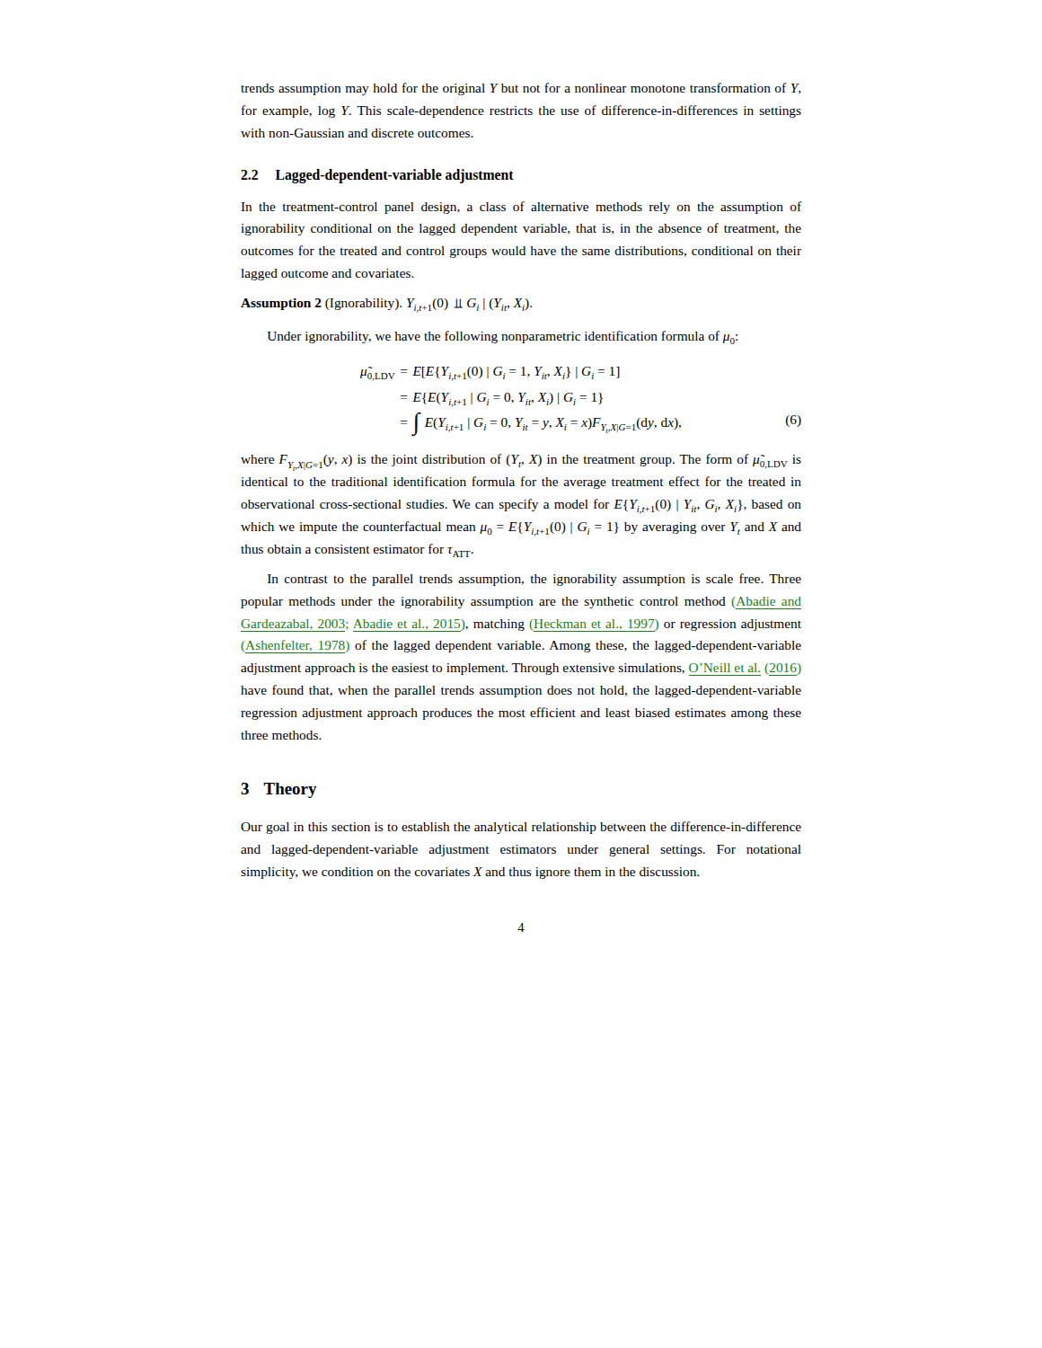trends assumption may hold for the original Y but not for a nonlinear monotone transformation of Y, for example, log Y. This scale-dependence restricts the use of difference-in-differences in settings with non-Gaussian and discrete outcomes.
2.2 Lagged-dependent-variable adjustment
In the treatment-control panel design, a class of alternative methods rely on the assumption of ignorability conditional on the lagged dependent variable, that is, in the absence of treatment, the outcomes for the treated and control groups would have the same distributions, conditional on their lagged outcome and covariates.
Assumption 2 (Ignorability). Yi,t+1(0) ⫫ Gi | (Yit, Xi).
Under ignorability, we have the following nonparametric identification formula of μ0:
| μ̃ 0,LDV | = | E [ E { Y i,t +1 (0) / G i = 1, Y it , X i } / G i = 1] |
| | = | E { E ( Y i,t +1 / G i = 0, Y it , X i ) / G i = 1} |
| | = | ∫ E ( Y i,t +1 / G i = 0, Y it = y , X i = x ) F Y t , X / G =1 ( d y , d x ), |
(6)
where FYt,X|G=1(y, x) is the joint distribution of (Yt, X) in the treatment group. The form of μ̃0,LDV is identical to the traditional identification formula for the average treatment effect for the treated in observational cross-sectional studies. We can specify a model for E{Yi,t+1(0) | Yit, Gi, Xi}, based on which we impute the counterfactual mean μ0 = E{Yi,t+1(0) | Gi = 1} by averaging over Yt and X and thus obtain a consistent estimator for τATT.
In contrast to the parallel trends assumption, the ignorability assumption is scale free. Three popular methods under the ignorability assumption are the synthetic control method (Abadie and Gardeazabal, 2003; Abadie et al., 2015), matching (Heckman et al., 1997) or regression adjustment (Ashenfelter, 1978) of the lagged dependent variable. Among these, the lagged-dependent-variable adjustment approach is the easiest to implement. Through extensive simulations, O’Neill et al. (2016) have found that, when the parallel trends assumption does not hold, the lagged-dependent-variable regression adjustment approach produces the most efficient and least biased estimates among these three methods.
3 Theory
Our goal in this section is to establish the analytical relationship between the difference-in-difference and lagged-dependent-variable adjustment estimators under general settings. For notational simplicity, we condition on the covariates X and thus ignore them in the discussion.
4